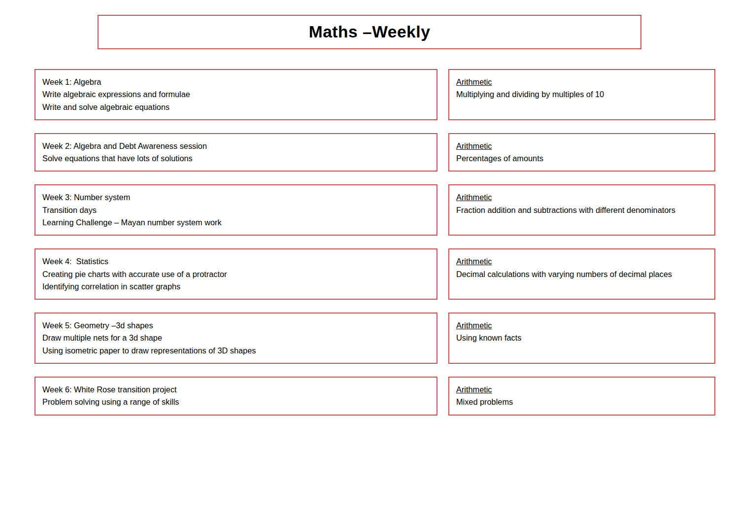Maths –Weekly
Week 1: Algebra
Write algebraic expressions and formulae
Write and solve algebraic equations
Arithmetic
Multiplying and dividing by multiples of 10
Week 2: Algebra and Debt Awareness session
Solve equations that have lots of solutions
Arithmetic
Percentages of amounts
Week 3: Number system
Transition days
Learning Challenge – Mayan number system work
Arithmetic
Fraction addition and subtractions with different denominators
Week 4: Statistics
Creating pie charts with accurate use of a protractor
Identifying correlation in scatter graphs
Arithmetic
Decimal calculations with varying numbers of decimal places
Week 5: Geometry –3d shapes
Draw multiple nets for a 3d shape
Using isometric paper to draw representations of 3D shapes
Arithmetic
Using known facts
Week 6: White Rose transition project
Problem solving using a range of skills
Arithmetic
Mixed problems